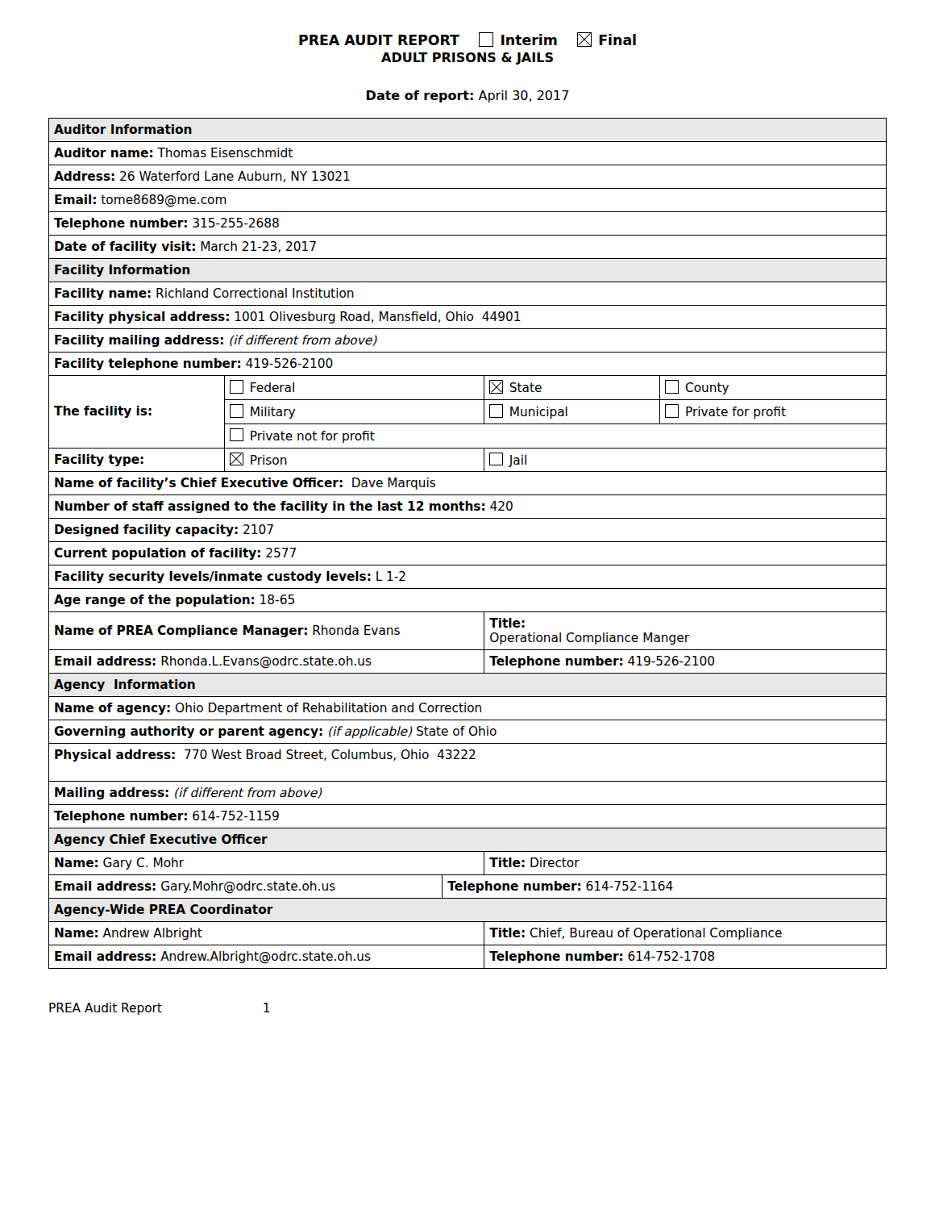PREA AUDIT REPORT Interim Final
ADULT PRISONS & JAILS
Date of report: April 30, 2017
| Auditor Information |
| Auditor name: Thomas Eisenschmidt |
| Address: 26 Waterford Lane Auburn, NY 13021 |
| Email: tome8689@me.com |
| Telephone number: 315-255-2688 |
| Date of facility visit: March 21-23, 2017 |
| Facility Information |
| Facility name: Richland Correctional Institution |
| Facility physical address: 1001 Olivesburg Road, Mansfield, Ohio 44901 |
| Facility mailing address: (if different from above) |
| Facility telephone number: 419-526-2100 |
| The facility is: | Federal | State | County |
| Military | Municipal | Private for profit |
| Private not for profit |
| Facility type: | Prison | Jail |
| Name of facility’s Chief Executive Officer: Dave Marquis |
| Number of staff assigned to the facility in the last 12 months: 420 |
| Designed facility capacity: 2107 |
| Current population of facility: 2577 |
| Facility security levels/inmate custody levels: L 1-2 |
| Age range of the population: 18-65 |
| Name of PREA Compliance Manager: Rhonda Evans | Title: Operational Compliance Manger |
| Email address: Rhonda.L.Evans@odrc.state.oh.us | Telephone number: 419-526-2100 |
| Agency Information |
| Name of agency: Ohio Department of Rehabilitation and Correction |
| Governing authority or parent agency: (if applicable) State of Ohio |
| Physical address: 770 West Broad Street, Columbus, Ohio 43222 |
| Mailing address: (if different from above) |
| Telephone number: 614-752-1159 |
| Agency Chief Executive Officer |
| Name: Gary C. Mohr | Title: Director |
| Email address: Gary.Mohr@odrc.state.oh.us | Telephone number: 614-752-1164 |
| Agency-Wide PREA Coordinator |
| Name: Andrew Albright | Title: Chief, Bureau of Operational Compliance |
| Email address: Andrew.Albright@odrc.state.oh.us | Telephone number: 614-752-1708 |
PREA Audit Report 1